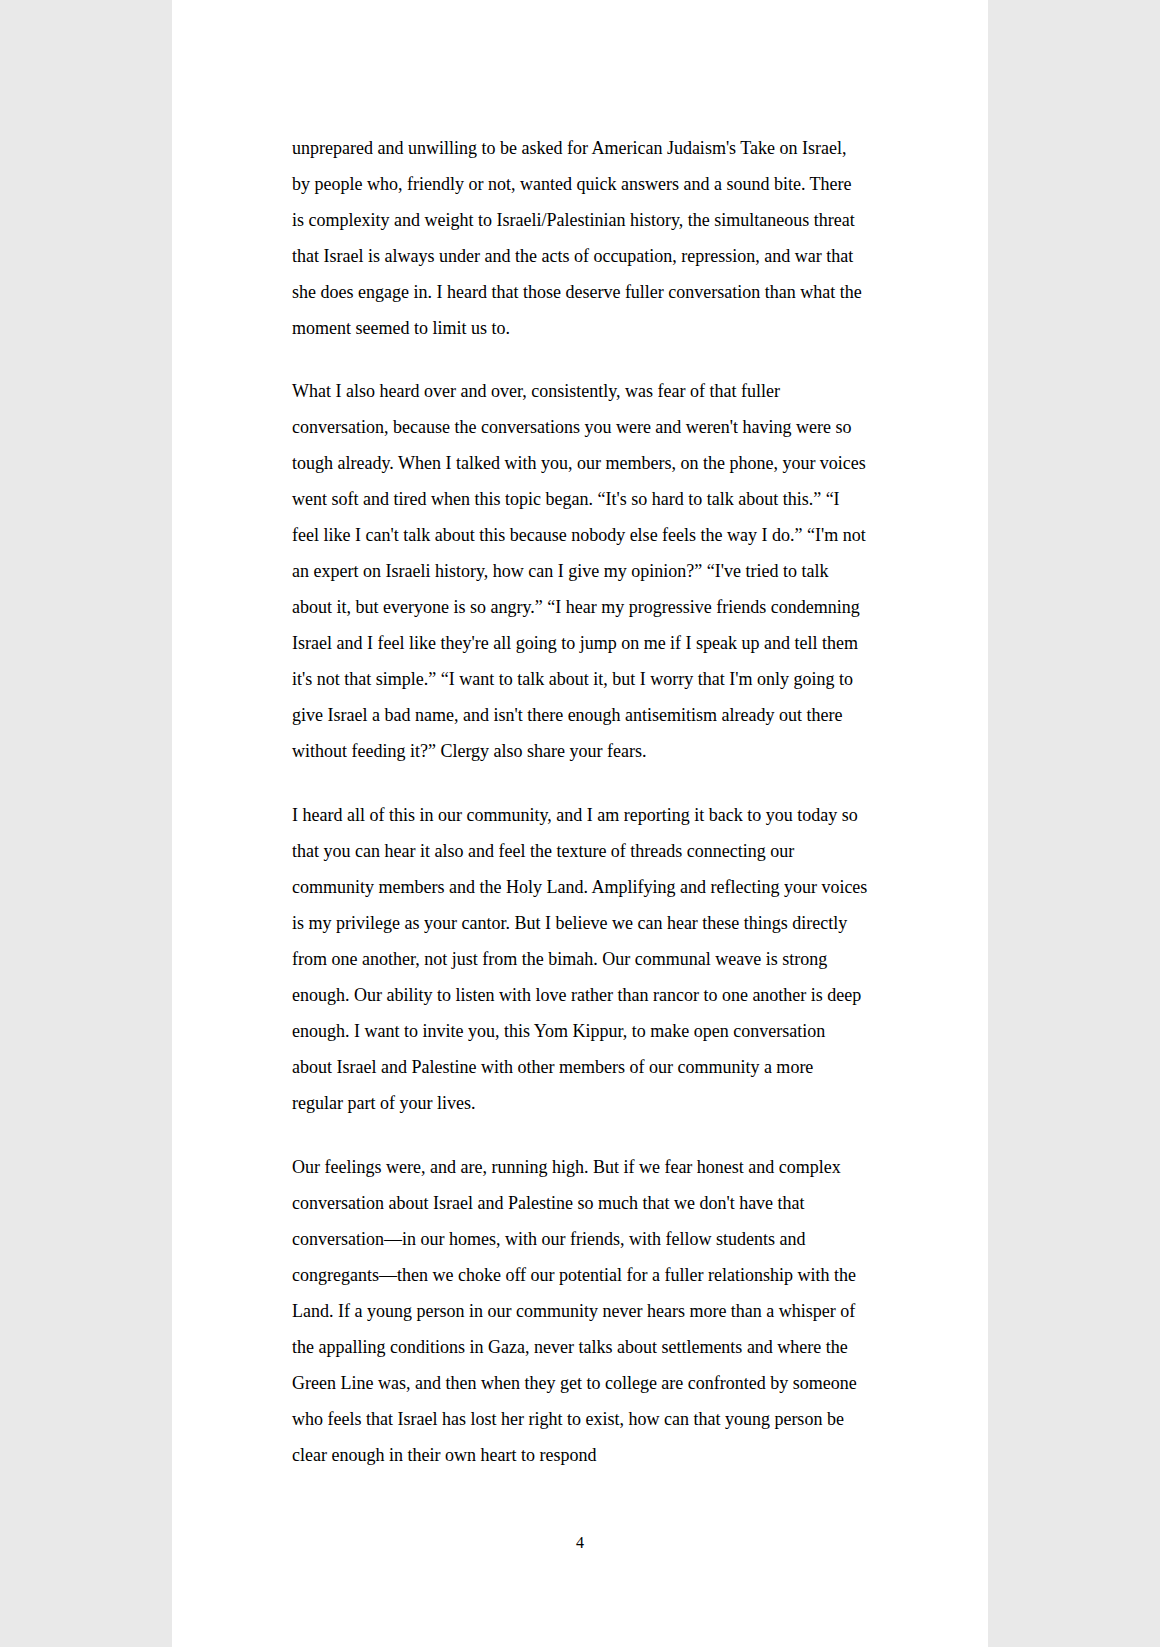unprepared and unwilling to be asked for American Judaism's Take on Israel, by people who, friendly or not, wanted quick answers and a sound bite. There is complexity and weight to Israeli/Palestinian history, the simultaneous threat that Israel is always under and the acts of occupation, repression, and war that she does engage in. I heard that those deserve fuller conversation than what the moment seemed to limit us to.
What I also heard over and over, consistently, was fear of that fuller conversation, because the conversations you were and weren't having were so tough already. When I talked with you, our members, on the phone, your voices went soft and tired when this topic began. “It's so hard to talk about this.” “I feel like I can't talk about this because nobody else feels the way I do.” “I'm not an expert on Israeli history, how can I give my opinion?” “I've tried to talk about it, but everyone is so angry.” “I hear my progressive friends condemning Israel and I feel like they're all going to jump on me if I speak up and tell them it's not that simple.” “I want to talk about it, but I worry that I'm only going to give Israel a bad name, and isn't there enough antisemitism already out there without feeding it?” Clergy also share your fears.
I heard all of this in our community, and I am reporting it back to you today so that you can hear it also and feel the texture of threads connecting our community members and the Holy Land. Amplifying and reflecting your voices is my privilege as your cantor. But I believe we can hear these things directly from one another, not just from the bimah. Our communal weave is strong enough. Our ability to listen with love rather than rancor to one another is deep enough. I want to invite you, this Yom Kippur, to make open conversation about Israel and Palestine with other members of our community a more regular part of your lives.
Our feelings were, and are, running high. But if we fear honest and complex conversation about Israel and Palestine so much that we don't have that conversation—in our homes, with our friends, with fellow students and congregants—then we choke off our potential for a fuller relationship with the Land. If a young person in our community never hears more than a whisper of the appalling conditions in Gaza, never talks about settlements and where the Green Line was, and then when they get to college are confronted by someone who feels that Israel has lost her right to exist, how can that young person be clear enough in their own heart to respond
4